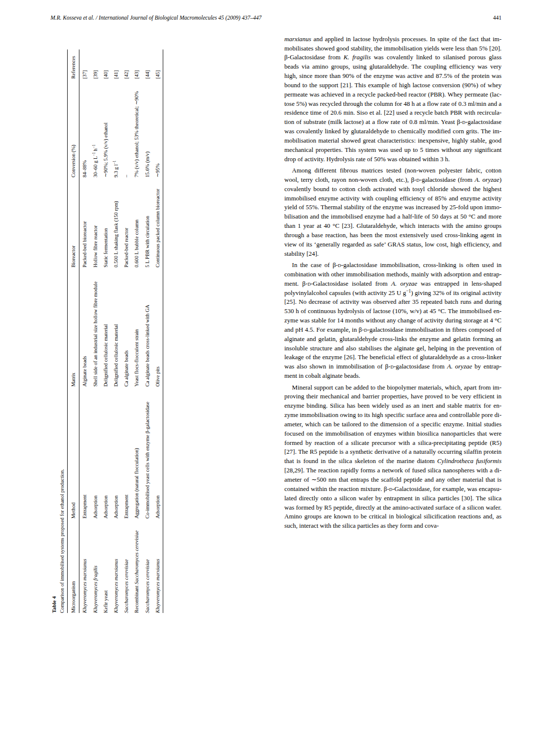M.R. Kosseva et al. / International Journal of Biological Macromolecules 45 (2009) 437–447
441
Table 4 Comparison of immobilised systems proposed for ethanol production.
| Microorganism | Method | Matrix | Bioreactor | Conversion (%) | References |
| --- | --- | --- | --- | --- | --- |
| Kluyveromyces marxianus | Entrapment | Alginate beads | Packed-bed bioreactor | 84–88% | [37] |
| Kluyveromyces fragilis | Adsorption | Shell side of an industrial size hollow fibre module | Hollow fibre reactor | 30–60 g L −1 h −1 | [39] |
| Kefir yeast | Adsorption | Delignified cellulosic material | Static fermentation | ∼90%; 5.9% (v/v) ethanol | [40] |
| Kluyveromyces marxianus | Adsorption | Delignified cellulosic material | 0.500 L shaking flask (150 rpm) | 9.3 g l −1 | [41] |
| Saccharomyces cerevisiae | Entrapment | Ca alginate beads | Packed-bed reactor | – | [42] |
| Recombinant Saccharomyces cerevisiae | Aggregation (natural flocculation) | Yeast flocs-flocculent strain | 0.600 L bubble column | 7% (v/v) ethanol; 53% theoretical; ∼90% | [43] |
| Saccharomyces cerevisiae | Co-immobilised yeast cells with enzyme β-galactosidase | Ca alginate beads cross-linked with GA | 5 L PBR with circulation | 15.6% (m/v) | [44] |
| Kluyveromyces marxianus | Adsorption | Olive pits | Continuous packed column bioreactor | ∼95% | [45] |
marxianus and applied in lactose hydrolysis processes. In spite of the fact that immobilisates showed good stability, the immobilisation yields were less than 5% [20]. β-Galactosidase from K. fragilis was covalently linked to silanised porous glass beads via amino groups, using glutaraldehyde. The coupling efficiency was very high, since more than 90% of the enzyme was active and 87.5% of the protein was bound to the support [21]. This example of high lactose conversion (90%) of whey permeate was achieved in a recycle packed-bed reactor (PBR). Whey permeate (lactose 5%) was recycled through the column for 48 h at a flow rate of 0.3 ml/min and a residence time of 20.6 min. Siso et al. [22] used a recycle batch PBR with recirculation of substrate (milk lactose) at a flow rate of 0.8 ml/min. Yeast β-d-galactosidase was covalently linked by glutaraldehyde to chemically modified corn grits. The immobilisation material showed great characteristics: inexpensive, highly stable, good mechanical properties. This system was used up to 5 times without any significant drop of activity. Hydrolysis rate of 50% was obtained within 3 h.
Among different fibrous matrices tested (non-woven polyester fabric, cotton wool, terry cloth, rayon non-woven cloth, etc.), β-d-galactosidase (from A. oryzae) covalently bound to cotton cloth activated with tosyl chloride showed the highest immobilised enzyme activity with coupling efficiency of 85% and enzyme activity yield of 55%. Thermal stability of the enzyme was increased by 25-fold upon immobilisation and the immobilised enzyme had a half-life of 50 days at 50 °C and more than 1 year at 40 °C [23]. Glutaraldehyde, which interacts with the amino groups through a base reaction, has been the most extensively used cross-linking agent in view of its ‘generally regarded as safe’ GRAS status, low cost, high efficiency, and stability [24].
In the case of β-d-galactosidase immobilisation, cross-linking is often used in combination with other immobilisation methods, mainly with adsorption and entrapment. β-d-Galactosidase isolated from A. oryzae was entrapped in lens-shaped polyvinylalcohol capsules (with activity 25 U g−1) giving 32% of its original activity [25]. No decrease of activity was observed after 35 repeated batch runs and during 530 h of continuous hydrolysis of lactose (10%, w/v) at 45 °C. The immobilised enzyme was stable for 14 months without any change of activity during storage at 4 °C and pH 4.5. For example, in β-d-galactosidase immobilisation in fibres composed of alginate and gelatin, glutaraldehyde cross-links the enzyme and gelatin forming an insoluble structure and also stabilises the alginate gel, helping in the prevention of leakage of the enzyme [26]. The beneficial effect of glutaraldehyde as a cross-linker was also shown in immobilisation of β-d-galactosidase from A. oryzae by entrapment in cobalt alginate beads.
Mineral support can be added to the biopolymer materials, which, apart from improving their mechanical and barrier properties, have proved to be very efficient in enzyme binding. Silica has been widely used as an inert and stable matrix for enzyme immobilisation owing to its high specific surface area and controllable pore diameter, which can be tailored to the dimension of a specific enzyme. Initial studies focused on the immobilisation of enzymes within biosilica nanoparticles that were formed by reaction of a silicate precursor with a silica-precipitating peptide (R5) [27]. The R5 peptide is a synthetic derivative of a naturally occurring silaffin protein that is found in the silica skeleton of the marine diatom Cylindrotheca fusiformis [28,29]. The reaction rapidly forms a network of fused silica nanospheres with a diameter of ∼500 nm that entraps the scaffold peptide and any other material that is contained within the reaction mixture. β-d-Galactosidase, for example, was encapsulated directly onto a silicon wafer by entrapment in silica particles [30]. The silica was formed by R5 peptide, directly at the amino-activated surface of a silicon wafer. Amino groups are known to be critical in biological silicification reactions and, as such, interact with the silica particles as they form and cova-